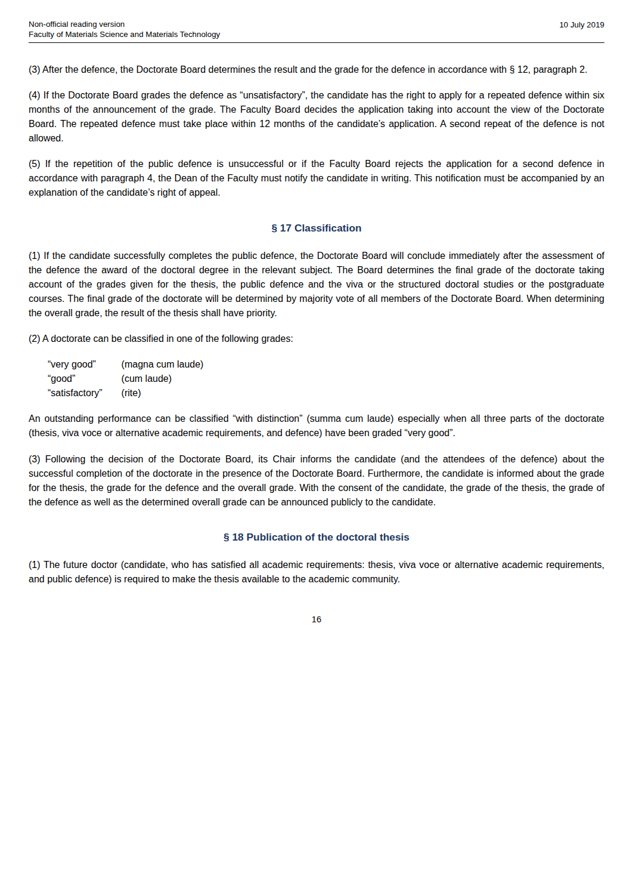Non-official reading version
Faculty of Materials Science and Materials Technology
10 July 2019
(3) After the defence, the Doctorate Board determines the result and the grade for the defence in accordance with § 12, paragraph 2.
(4) If the Doctorate Board grades the defence as “unsatisfactory”, the candidate has the right to apply for a repeated defence within six months of the announcement of the grade. The Faculty Board decides the application taking into account the view of the Doctorate Board. The repeated defence must take place within 12 months of the candidate’s application. A second repeat of the defence is not allowed.
(5) If the repetition of the public defence is unsuccessful or if the Faculty Board rejects the application for a second defence in accordance with paragraph 4, the Dean of the Faculty must notify the candidate in writing. This notification must be accompanied by an explanation of the candidate’s right of appeal.
§ 17 Classification
(1) If the candidate successfully completes the public defence, the Doctorate Board will conclude immediately after the assessment of the defence the award of the doctoral degree in the relevant subject. The Board determines the final grade of the doctorate taking account of the grades given for the thesis, the public defence and the viva or the structured doctoral studies or the postgraduate courses. The final grade of the doctorate will be determined by majority vote of all members of the Doctorate Board. When determining the overall grade, the result of the thesis shall have priority.
(2) A doctorate can be classified in one of the following grades:
| “very good” | (magna cum laude) |
| “good” | (cum laude) |
| “satisfactory” | (rite) |
An outstanding performance can be classified “with distinction” (summa cum laude) especially when all three parts of the doctorate (thesis, viva voce or alternative academic requirements, and defence) have been graded “very good”.
(3) Following the decision of the Doctorate Board, its Chair informs the candidate (and the attendees of the defence) about the successful completion of the doctorate in the presence of the Doctorate Board. Furthermore, the candidate is informed about the grade for the thesis, the grade for the defence and the overall grade. With the consent of the candidate, the grade of the thesis, the grade of the defence as well as the determined overall grade can be announced publicly to the candidate.
§ 18 Publication of the doctoral thesis
(1) The future doctor (candidate, who has satisfied all academic requirements: thesis, viva voce or alternative academic requirements, and public defence) is required to make the thesis available to the academic community.
16